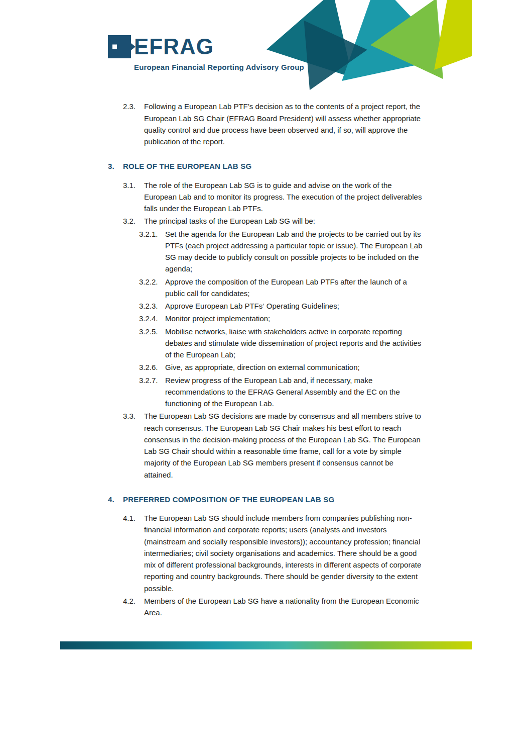EFRAG
European Financial Reporting Advisory Group
2.3.
Following a European Lab PTF’s decision as to the contents of a project report, the European Lab SG Chair (EFRAG Board President) will assess whether appropriate quality control and due process have been observed and, if so, will approve the publication of the report.
3. ROLE OF THE EUROPEAN LAB SG
3.1.
The role of the European Lab SG is to guide and advise on the work of the European Lab and to monitor its progress. The execution of the project deliverables falls under the European Lab PTFs.
3.2.
The principal tasks of the European Lab SG will be:
3.2.1.
Set the agenda for the European Lab and the projects to be carried out by its PTFs (each project addressing a particular topic or issue). The European Lab SG may decide to publicly consult on possible projects to be included on the agenda;
3.2.2.
Approve the composition of the European Lab PTFs after the launch of a public call for candidates;
3.2.3.
Approve European Lab PTFs‘ Operating Guidelines;
3.2.4.
Monitor project implementation;
3.2.5.
Mobilise networks, liaise with stakeholders active in corporate reporting debates and stimulate wide dissemination of project reports and the activities of the European Lab;
3.2.6.
Give, as appropriate, direction on external communication;
3.2.7.
Review progress of the European Lab and, if necessary, make recommendations to the EFRAG General Assembly and the EC on the functioning of the European Lab.
3.3.
The European Lab SG decisions are made by consensus and all members strive to reach consensus. The European Lab SG Chair makes his best effort to reach consensus in the decision-making process of the European Lab SG. The European Lab SG Chair should within a reasonable time frame, call for a vote by simple majority of the European Lab SG members present if consensus cannot be attained.
4. PREFERRED COMPOSITION OF THE EUROPEAN LAB SG
4.1.
The European Lab SG should include members from companies publishing non-financial information and corporate reports; users (analysts and investors (mainstream and socially responsible investors)); accountancy profession; financial intermediaries; civil society organisations and academics. There should be a good mix of different professional backgrounds, interests in different aspects of corporate reporting and country backgrounds. There should be gender diversity to the extent possible.
4.2.
Members of the European Lab SG have a nationality from the European Economic Area.